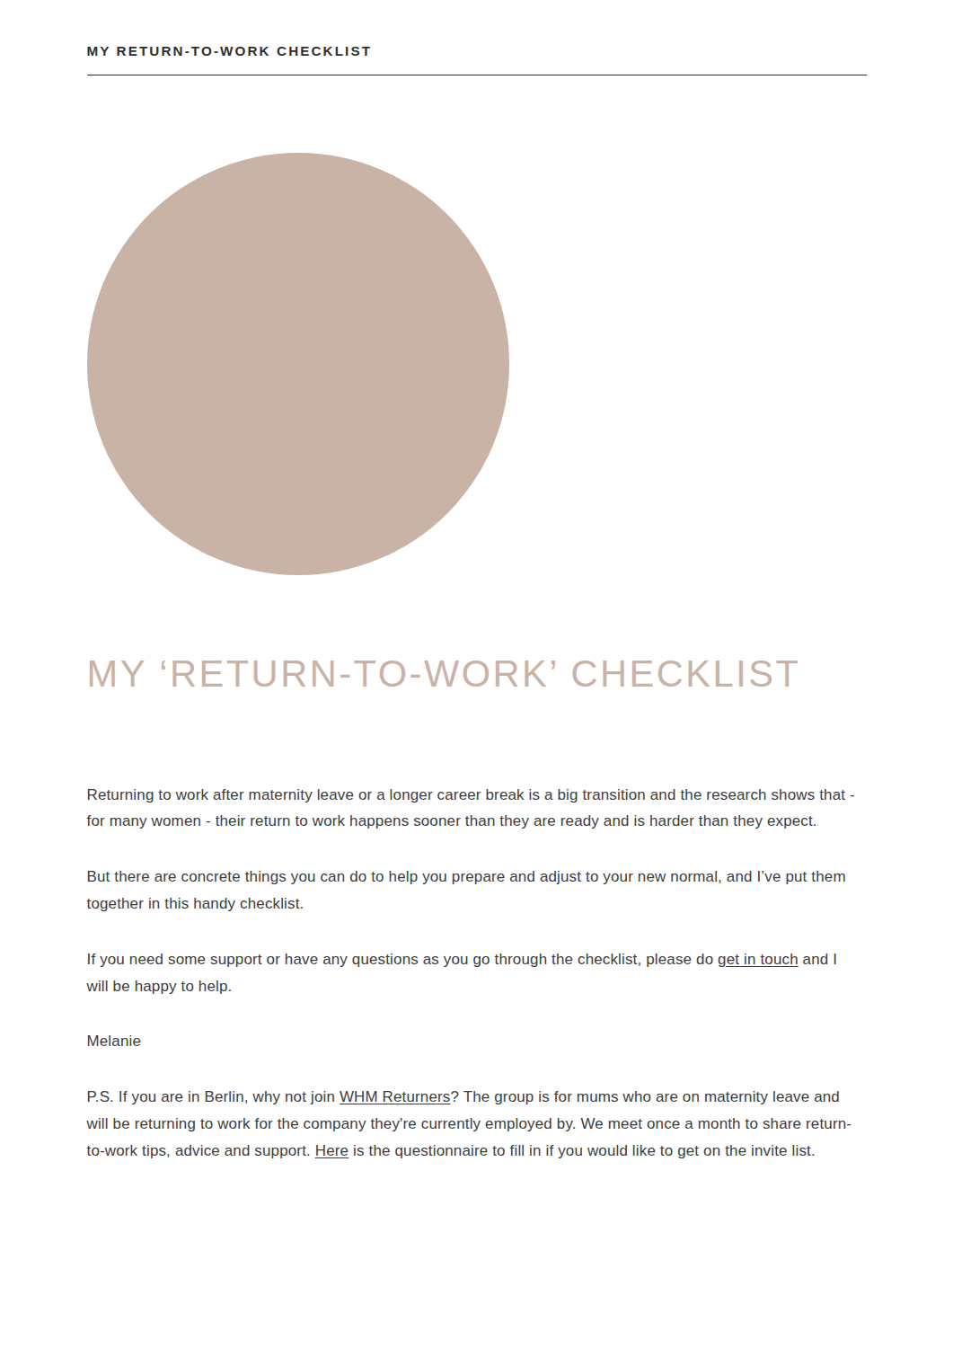My Return-to-Work Checklist
My ‘Return-to-Work’ Checklist
Returning to work after maternity leave or a longer career break is a big transition and the research shows that - for many women - their return to work happens sooner than they are ready and is harder than they expect.
But there are concrete things you can do to help you prepare and adjust to your new normal, and I’ve put them together in this handy checklist.
If you need some support or have any questions as you go through the checklist, please do get in touch and I will be happy to help.
Melanie
P.S. If you are in Berlin, why not join WHM Returners? The group is for mums who are on maternity leave and will be returning to work for the company they're currently employed by. We meet once a month to share return-to-work tips, advice and support. Here is the questionnaire to fill in if you would like to get on the invite list.